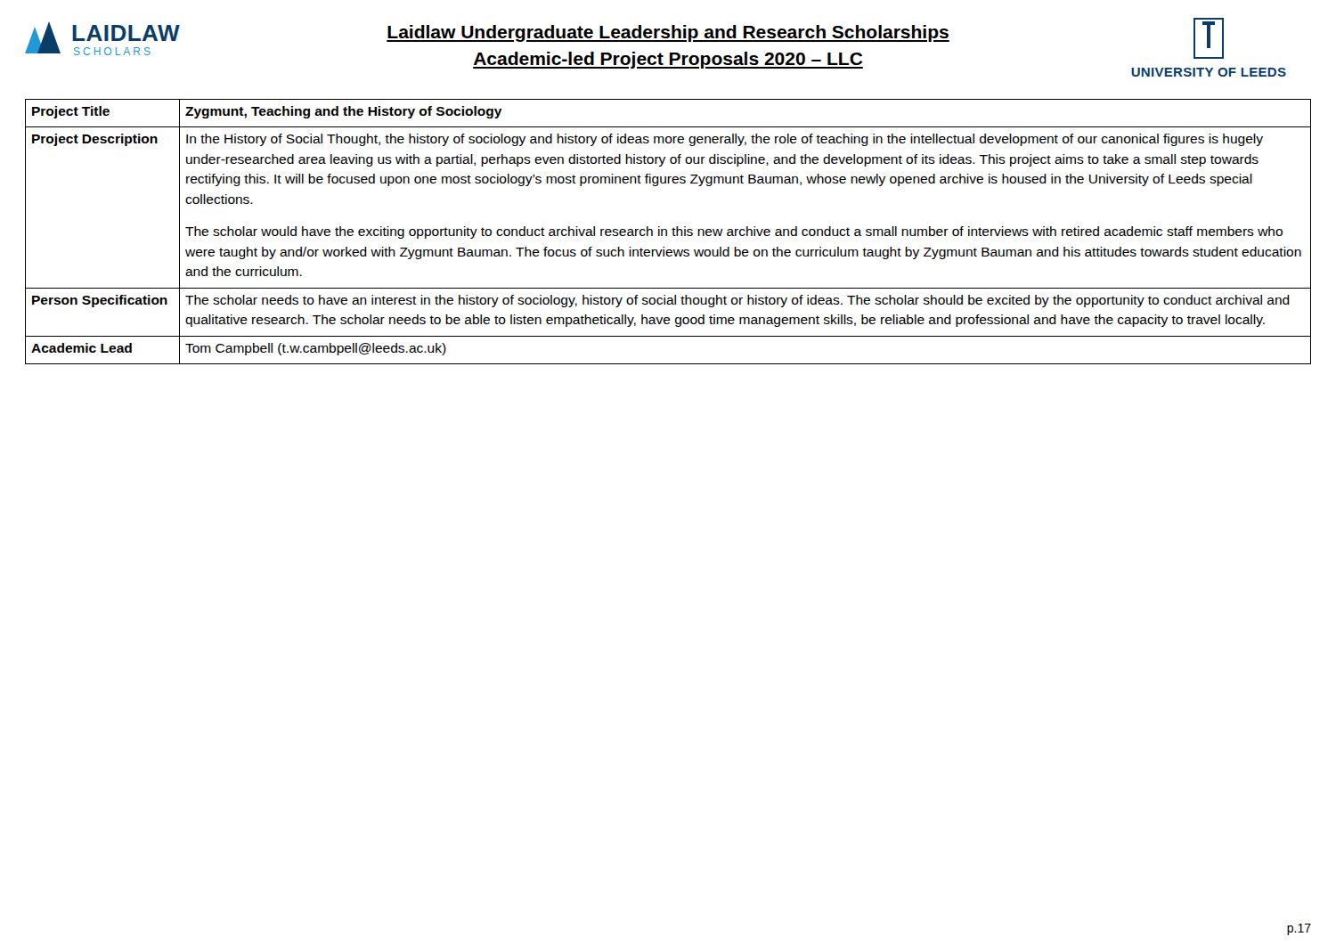LAIDLAW
SCHOLARS
Laidlaw Undergraduate Leadership and Research Scholarships
Academic-led Project Proposals 2020 – LLC
UNIVERSITY OF LEEDS
| Project Title | Zygmunt, Teaching and the History of Sociology |
| Project Description | In the History of Social Thought, the history of sociology and history of ideas more generally, the role of teaching in the intellectual development of our canonical figures is hugely under-researched area leaving us with a partial, perhaps even distorted history of our discipline, and the development of its ideas. This project aims to take a small step towards rectifying this. It will be focused upon one most sociology’s most prominent figures Zygmunt Bauman, whose newly opened archive is housed in the University of Leeds special collections. The scholar would have the exciting opportunity to conduct archival research in this new archive and conduct a small number of interviews with retired academic staff members who were taught by and/or worked with Zygmunt Bauman. The focus of such interviews would be on the curriculum taught by Zygmunt Bauman and his attitudes towards student education and the curriculum. |
| Person Specification | The scholar needs to have an interest in the history of sociology, history of social thought or history of ideas. The scholar should be excited by the opportunity to conduct archival and qualitative research. The scholar needs to be able to listen empathetically, have good time management skills, be reliable and professional and have the capacity to travel locally. |
| Academic Lead | Tom Campbell (t.w.cambpell@leeds.ac.uk) |
p.17